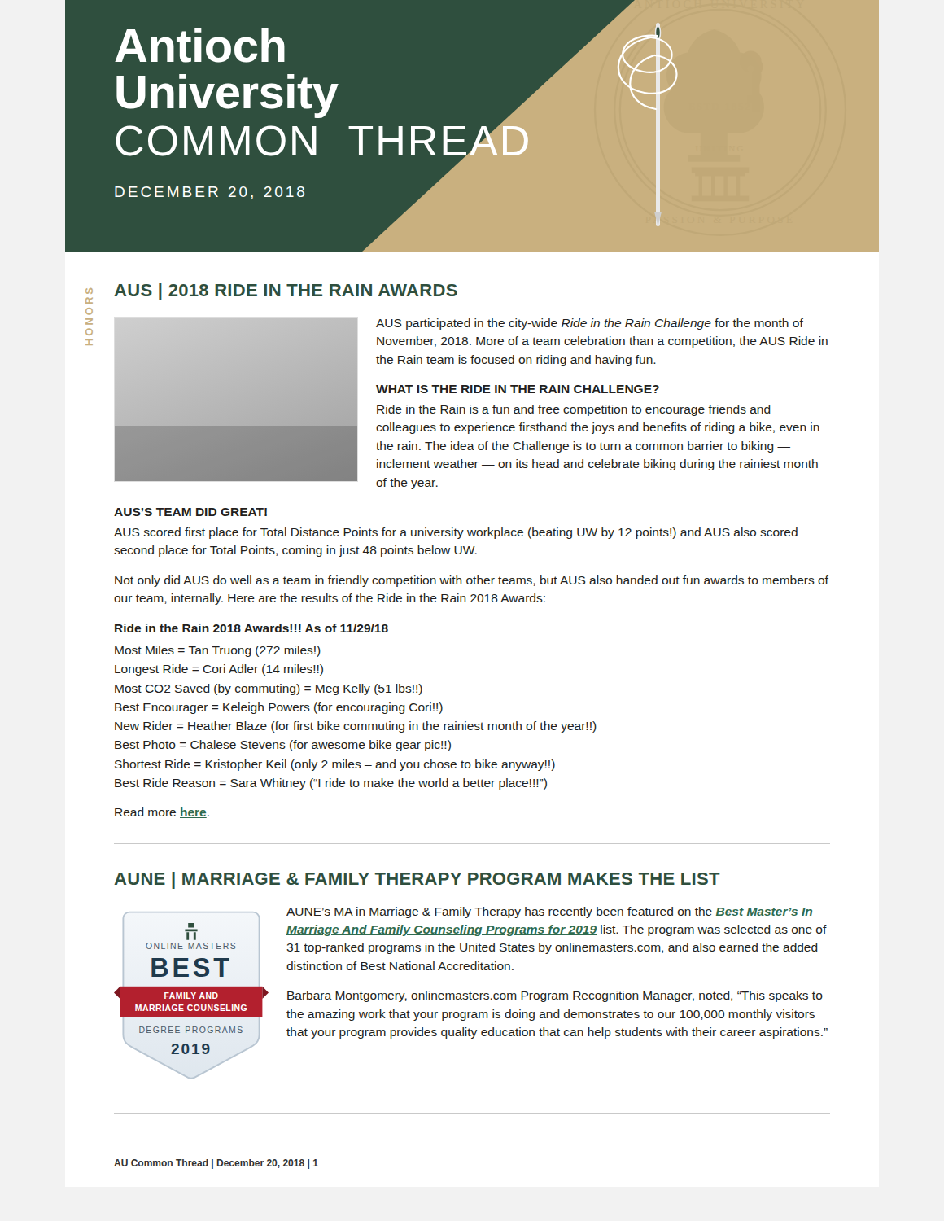ANTIOCH UNIVERSITY PASSION & PURPOSE ESTD 1852 UNITING
Antioch
UniversityCOMMON THREAD
DECEMBER 20, 2018
HONORS
AUS | 2018 Ride in the Rain Awards
AUS participated in the city-wide Ride in the Rain Challenge for the month of November, 2018. More of a team celebration than a competition, the AUS Ride in the Rain team is focused on riding and having fun.
WHAT IS THE RIDE IN THE RAIN CHALLENGE? Ride in the Rain is a fun and free competition to encourage friends and colleagues to experience firsthand the joys and benefits of riding a bike, even in the rain. The idea of the Challenge is to turn a common barrier to biking — inclement weather — on its head and celebrate biking during the rainiest month of the year.
AUS’S TEAM DID GREAT! AUS scored first place for Total Distance Points for a university workplace (beating UW by 12 points!) and AUS also scored second place for Total Points, coming in just 48 points below UW.
Not only did AUS do well as a team in friendly competition with other teams, but AUS also handed out fun awards to members of our team, internally. Here are the results of the Ride in the Rain 2018 Awards:
Ride in the Rain 2018 Awards!!! As of 11/29/18
Most Miles = Tan Truong (272 miles!)
Longest Ride = Cori Adler (14 miles!!)
Most CO2 Saved (by commuting) = Meg Kelly (51 lbs!!)
Best Encourager = Keleigh Powers (for encouraging Cori!!)
New Rider = Heather Blaze (for first bike commuting in the rainiest month of the year!!)
Best Photo = Chalese Stevens (for awesome bike gear pic!!)
Shortest Ride = Kristopher Keil (only 2 miles – and you chose to bike anyway!!)
Best Ride Reason = Sara Whitney (“I ride to make the world a better place!!!”)
Read more here.
AUNE | Marriage & Family Therapy Program Makes the List
ONLINE MASTERS BEST FAMILY AND MARRIAGE COUNSELING DEGREE PROGRAMS 2019
AUNE’s MA in Marriage & Family Therapy has recently been featured on the Best Master’s In Marriage And Family Counseling Programs for 2019 list. The program was selected as one of 31 top-ranked programs in the United States by onlinemasters.com, and also earned the added distinction of Best National Accreditation.
Barbara Montgomery, onlinemasters.com Program Recognition Manager, noted, “This speaks to the amazing work that your program is doing and demonstrates to our 100,000 monthly visitors that your program provides quality education that can help students with their career aspirations.”
AU Common Thread | December 20, 2018 | 1